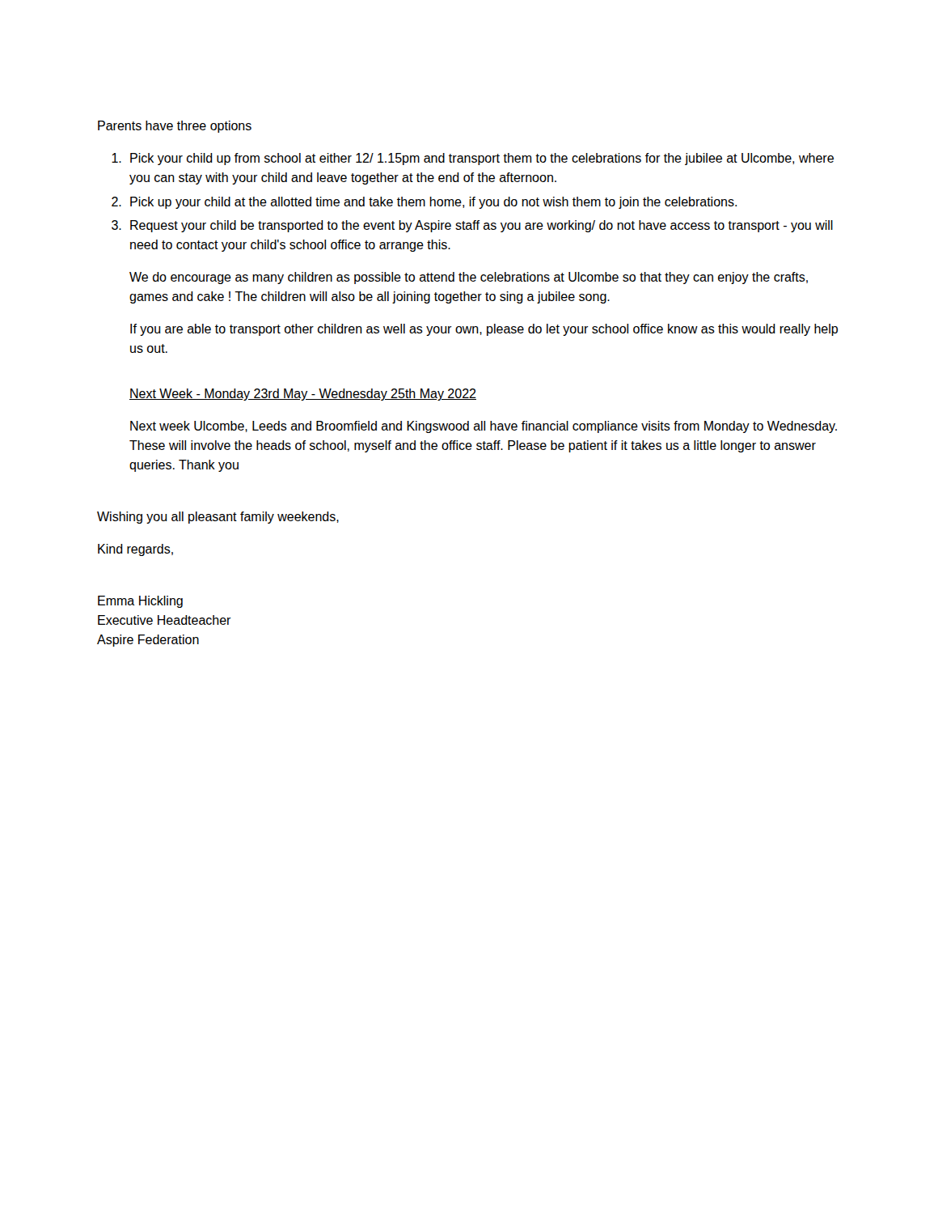Parents have three options
Pick your child up from school at either 12/ 1.15pm and transport them to the celebrations for the jubilee at Ulcombe, where you can stay with your child and leave together at the end of the afternoon.
Pick up your child at the allotted time and take them home, if you do not wish them to join the celebrations.
Request your child be transported to the event by Aspire staff as you are working/ do not have access to transport - you will need to contact your child's school office to arrange this.
We do encourage as many children as possible to attend the celebrations at Ulcombe so that they can enjoy the crafts, games and cake ! The children will also be all joining together to sing a jubilee song.
If you are able to transport other children as well as your own, please do let your school office know as this would really help us out.
Next Week - Monday 23rd May - Wednesday 25th May 2022
Next week Ulcombe, Leeds and Broomfield and Kingswood all have financial compliance visits from Monday to Wednesday. These will involve the heads of school, myself and the office staff. Please be patient if it takes us a little longer to answer queries. Thank you
Wishing you all pleasant family weekends,
Kind regards,
Emma Hickling
Executive Headteacher
Aspire Federation